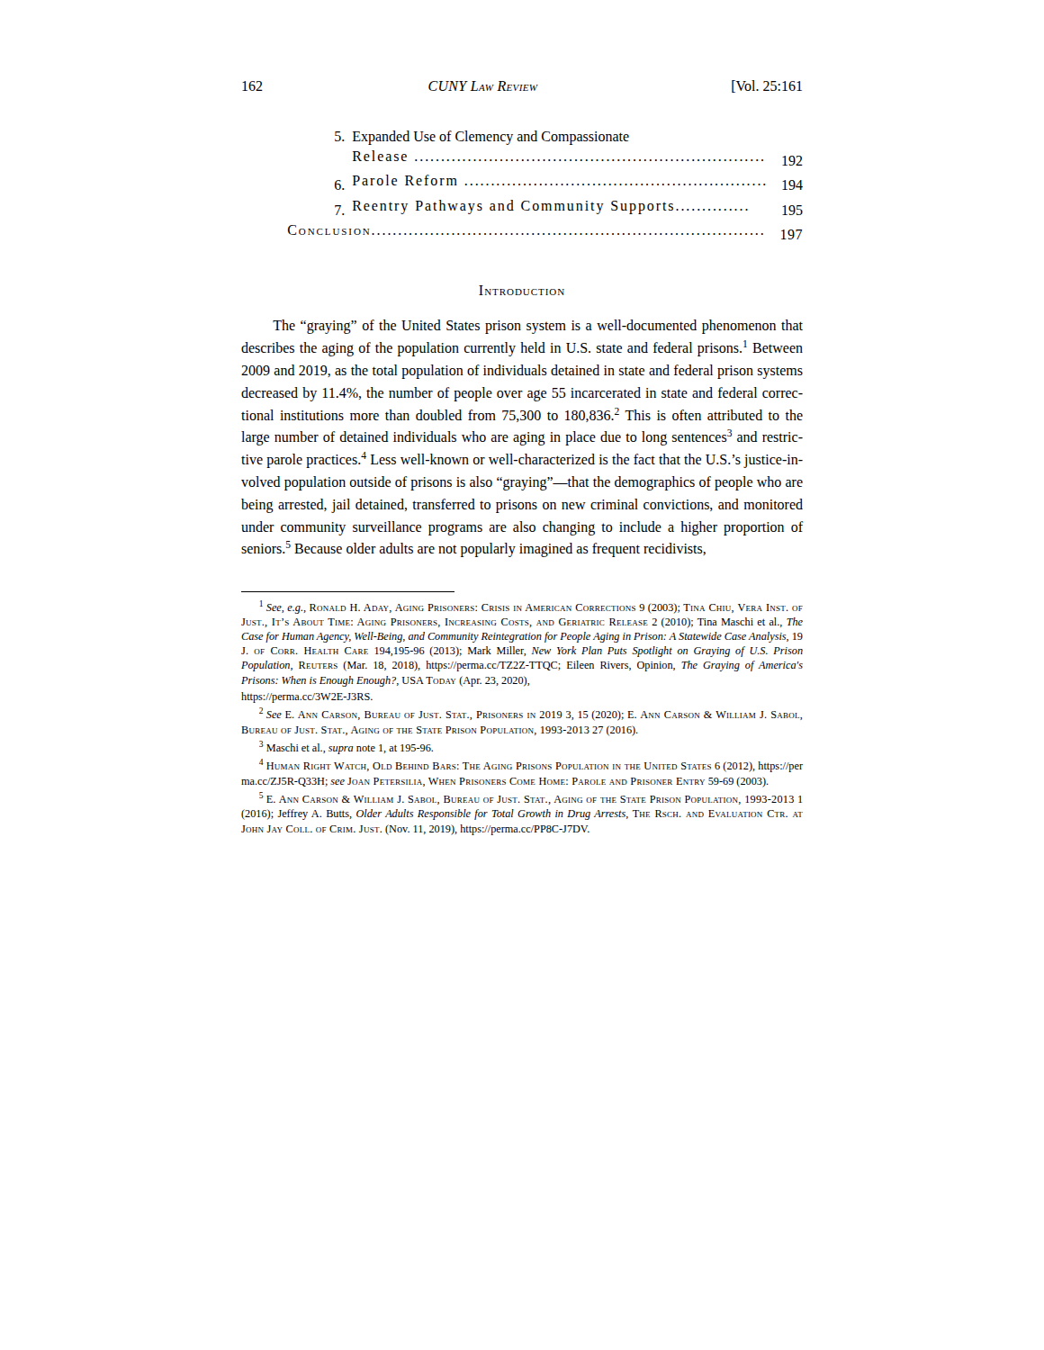162
CUNY Law Review
[Vol. 25:161
5. Expanded Use of Clemency and Compassionate
Release ........................................................................ 192
6. Parole Reform ............................................................ 194
7. Reentry Pathways and Community Supports.............. 195
Conclusion.................................................................................. 197
Introduction
The “graying” of the United States prison system is a well-documented phenomenon that describes the aging of the population currently held in U.S. state and federal prisons.1 Between 2009 and 2019, as the total population of individuals detained in state and federal prison systems decreased by 11.4%, the number of people over age 55 incarcerated in state and federal correctional institutions more than doubled from 75,300 to 180,836.2 This is often attributed to the large number of detained individuals who are aging in place due to long sentences3 and restrictive parole practices.4 Less well-known or well-characterized is the fact that the U.S.’s justice-involved population outside of prisons is also “graying”—that the demographics of people who are being arrested, jail detained, transferred to prisons on new criminal convictions, and monitored under community surveillance programs are also changing to include a higher proportion of seniors.5 Because older adults are not popularly imagined as frequent recidivists,
1 See, e.g., Ronald H. Aday, Aging Prisoners: Crisis in American Corrections 9 (2003); Tina Chiu, Vera Inst. of Just., It’s About Time: Aging Prisoners, Increasing Costs, and Geriatric Release 2 (2010); Tina Maschi et al., The Case for Human Agency, Well-Being, and Community Reintegration for People Aging in Prison: A Statewide Case Analysis, 19 J. of Corr. Health Care 194,195-96 (2013); Mark Miller, New York Plan Puts Spotlight on Graying of U.S. Prison Population, Reuters (Mar. 18, 2018), https://perma.cc/TZ2Z-TTQC; Eileen Rivers, Opinion, The Graying of America's Prisons: When is Enough Enough?, USA Today (Apr. 23, 2020),
https://perma.cc/3W2E-J3RS.
2 See E. Ann Carson, Bureau of Just. Stat., Prisoners in 2019 3, 15 (2020); E. Ann Carson & William J. Sabol, Bureau of Just. Stat., Aging of the State Prison Population, 1993-2013 27 (2016).
3 Maschi et al., supra note 1, at 195-96.
4 Human Right Watch, Old Behind Bars: The Aging Prisons Population in the United States 6 (2012), https://perma.cc/ZJ5R-Q33H; see Joan Petersilia, When Prisoners Come Home: Parole and Prisoner Entry 59-69 (2003).
5 E. Ann Carson & William J. Sabol, Bureau of Just. Stat., Aging of the State Prison Population, 1993-2013 1 (2016); Jeffrey A. Butts, Older Adults Responsible for Total Growth in Drug Arrests, The Rsch. and Evaluation Ctr. at John Jay Coll. of Crim. Just. (Nov. 11, 2019), https://perma.cc/PP8C-J7DV.